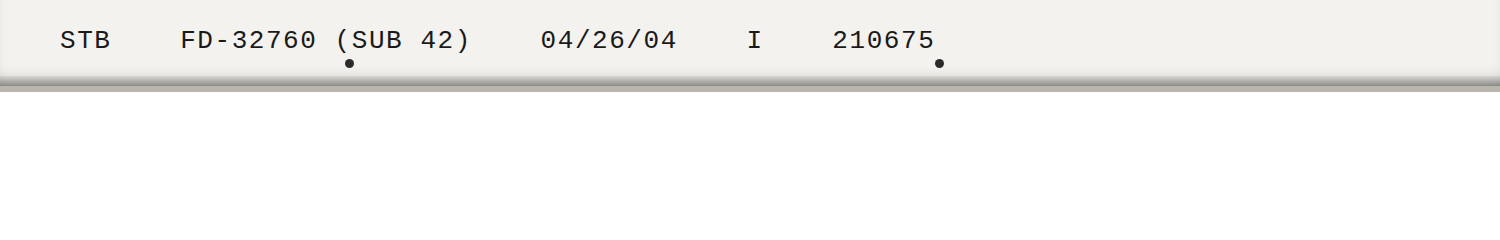STB FD-32760 (SUB 42) 04/26/04 I 210675